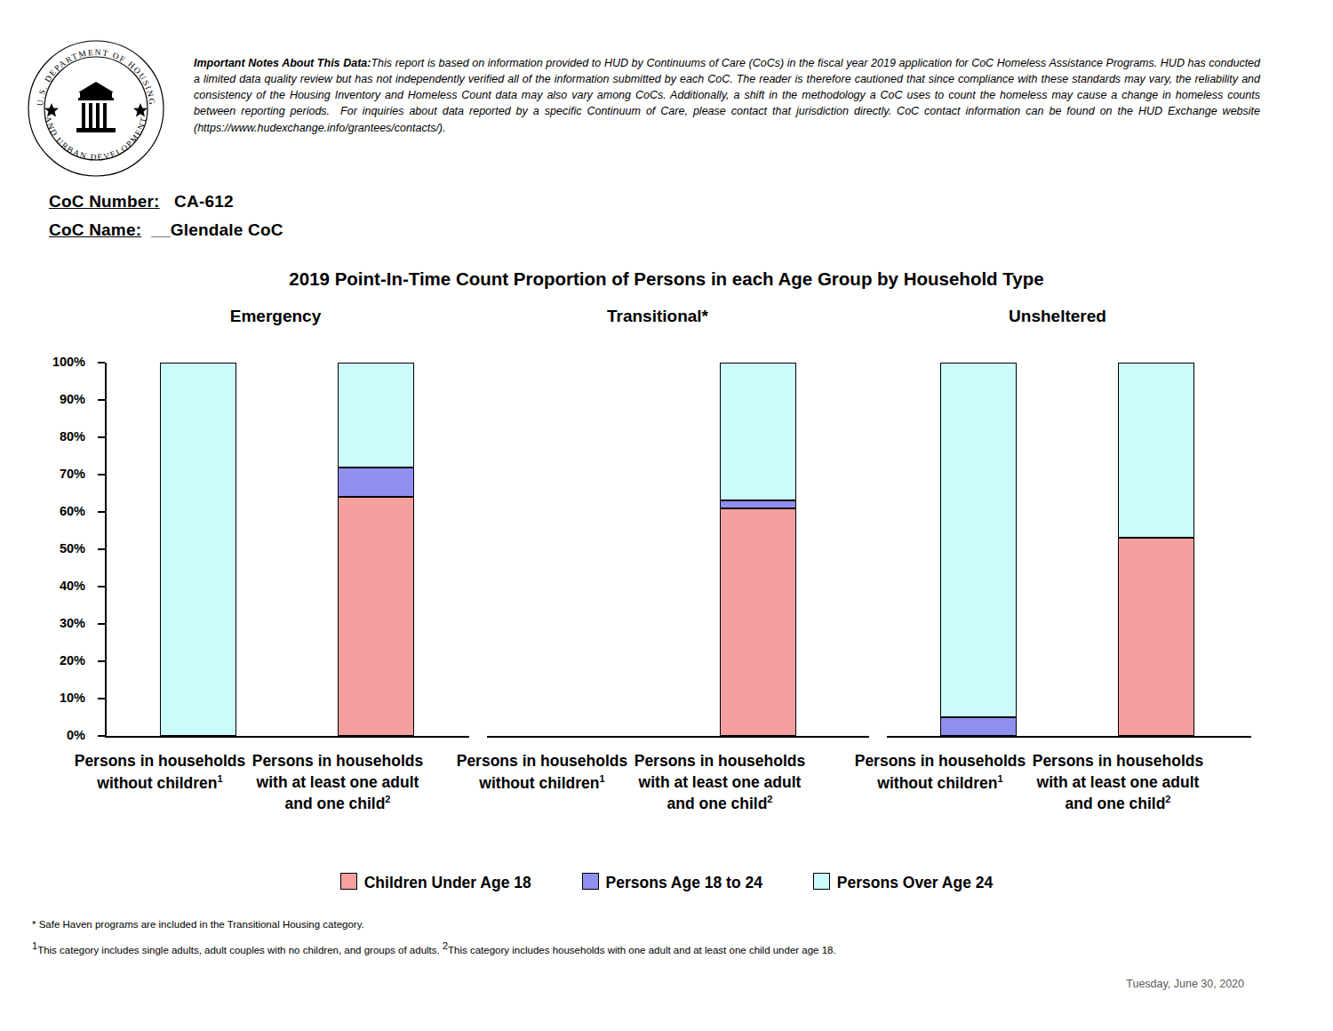U.S. DEPARTMENT OF HOUSING AND URBAN DEVELOPMENT
Important Notes About This Data: This report is based on information provided to HUD by Continuums of Care (CoCs) in the fiscal year 2019 application for CoC Homeless Assistance Programs. HUD has conducted a limited data quality review but has not independently verified all of the information submitted by each CoC. The reader is therefore cautioned that since compliance with these standards may vary, the reliability and consistency of the Housing Inventory and Homeless Count data may also vary among CoCs. Additionally, a shift in the methodology a CoC uses to count the homeless may cause a change in homeless counts between reporting periods. For inquiries about data reported by a specific Continuum of Care, please contact that jurisdiction directly. CoC contact information can be found on the HUD Exchange website (https://www.hudexchange.info/grantees/contacts/).
CoC Number: CA-612
CoC Name: __Glendale CoC
2019 Point-In-Time Count Proportion of Persons in each Age Group by Household Type
Emergency
Transitional*
Unsheltered
100% 90% 80% 70% 60% 50% 40% 30% 20% 10% 0%
Persons in households without children1
Persons in households with at least one adult and one child2
Persons in households without children1
Persons in households with at least one adult and one child2
Persons in households without children1
Persons in households with at least one adult and one child2
Children Under Age 18 Persons Age 18 to 24 Persons Over Age 24
* Safe Haven programs are included in the Transitional Housing category.
1 This category includes single adults, adult couples with no children, and groups of adults. 2 This category includes households with one adult and at least one child under age 18.
Tuesday, June 30, 2020